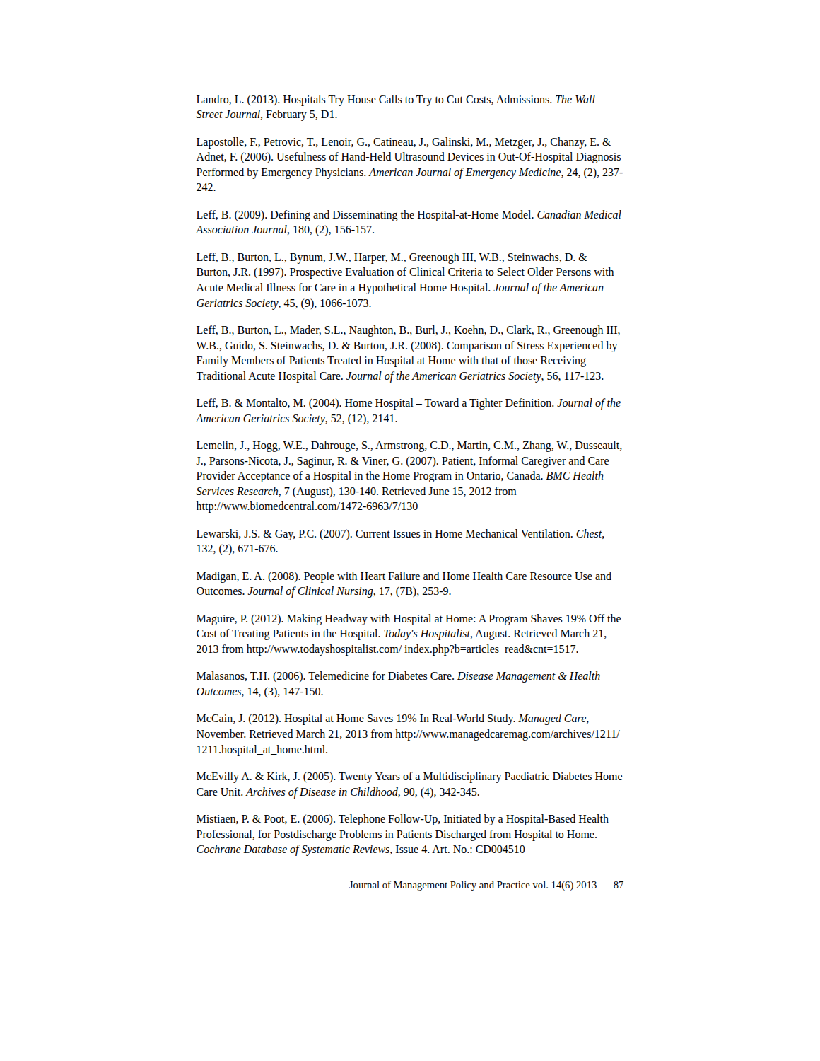Landro, L. (2013). Hospitals Try House Calls to Try to Cut Costs, Admissions. The Wall Street Journal, February 5, D1.
Lapostolle, F., Petrovic, T., Lenoir, G., Catineau, J., Galinski, M., Metzger, J., Chanzy, E. & Adnet, F. (2006). Usefulness of Hand-Held Ultrasound Devices in Out-Of-Hospital Diagnosis Performed by Emergency Physicians. American Journal of Emergency Medicine, 24, (2), 237-242.
Leff, B. (2009). Defining and Disseminating the Hospital-at-Home Model. Canadian Medical Association Journal, 180, (2), 156-157.
Leff, B., Burton, L., Bynum, J.W., Harper, M., Greenough III, W.B., Steinwachs, D. & Burton, J.R. (1997). Prospective Evaluation of Clinical Criteria to Select Older Persons with Acute Medical Illness for Care in a Hypothetical Home Hospital. Journal of the American Geriatrics Society, 45, (9), 1066-1073.
Leff, B., Burton, L., Mader, S.L., Naughton, B., Burl, J., Koehn, D., Clark, R., Greenough III, W.B., Guido, S. Steinwachs, D. & Burton, J.R. (2008). Comparison of Stress Experienced by Family Members of Patients Treated in Hospital at Home with that of those Receiving Traditional Acute Hospital Care. Journal of the American Geriatrics Society, 56, 117-123.
Leff, B. & Montalto, M. (2004). Home Hospital – Toward a Tighter Definition. Journal of the American Geriatrics Society, 52, (12), 2141.
Lemelin, J., Hogg, W.E., Dahrouge, S., Armstrong, C.D., Martin, C.M., Zhang, W., Dusseault, J., Parsons-Nicota, J., Saginur, R. & Viner, G. (2007). Patient, Informal Caregiver and Care Provider Acceptance of a Hospital in the Home Program in Ontario, Canada. BMC Health Services Research, 7 (August), 130-140. Retrieved June 15, 2012 from http://www.biomedcentral.com/1472-6963/7/130
Lewarski, J.S. & Gay, P.C. (2007). Current Issues in Home Mechanical Ventilation. Chest, 132, (2), 671-676.
Madigan, E. A. (2008). People with Heart Failure and Home Health Care Resource Use and Outcomes. Journal of Clinical Nursing, 17, (7B), 253-9.
Maguire, P. (2012). Making Headway with Hospital at Home: A Program Shaves 19% Off the Cost of Treating Patients in the Hospital. Today's Hospitalist, August. Retrieved March 21, 2013 from http://www.todayshospitalist.com/ index.php?b=articles_read&cnt=1517.
Malasanos, T.H. (2006). Telemedicine for Diabetes Care. Disease Management & Health Outcomes, 14, (3), 147-150.
McCain, J. (2012). Hospital at Home Saves 19% In Real-World Study. Managed Care, November. Retrieved March 21, 2013 from http://www.managedcaremag.com/archives/1211/ 1211.hospital_at_home.html.
McEvilly A. & Kirk, J. (2005). Twenty Years of a Multidisciplinary Paediatric Diabetes Home Care Unit. Archives of Disease in Childhood, 90, (4), 342-345.
Mistiaen, P. & Poot, E. (2006). Telephone Follow-Up, Initiated by a Hospital-Based Health Professional, for Postdischarge Problems in Patients Discharged from Hospital to Home. Cochrane Database of Systematic Reviews, Issue 4. Art. No.: CD004510
Journal of Management Policy and Practice vol. 14(6) 201387